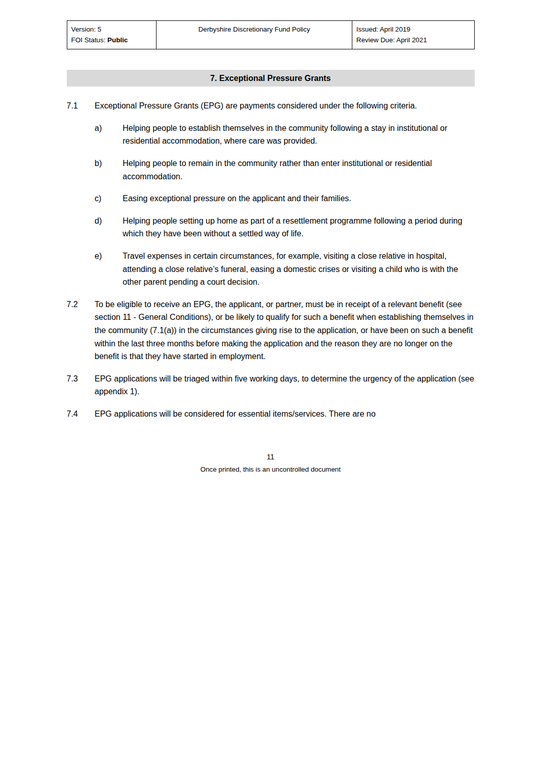| Version: 5 FOI Status: Public | Derbyshire Discretionary Fund Policy | Issued: April 2019 Review Due: April 2021 |
7. Exceptional Pressure Grants
7.1
Exceptional Pressure Grants (EPG) are payments considered under the following criteria.
a)
Helping people to establish themselves in the community following a stay in institutional or residential accommodation, where care was provided.
b)
Helping people to remain in the community rather than enter institutional or residential accommodation.
c)
Easing exceptional pressure on the applicant and their families.
d)
Helping people setting up home as part of a resettlement programme following a period during which they have been without a settled way of life.
e)
Travel expenses in certain circumstances, for example, visiting a close relative in hospital, attending a close relative’s funeral, easing a domestic crises or visiting a child who is with the other parent pending a court decision.
7.2
To be eligible to receive an EPG, the applicant, or partner, must be in receipt of a relevant benefit (see section 11 - General Conditions), or be likely to qualify for such a benefit when establishing themselves in the community (7.1(a)) in the circumstances giving rise to the application, or have been on such a benefit within the last three months before making the application and the reason they are no longer on the benefit is that they have started in employment.
7.3
EPG applications will be triaged within five working days, to determine the urgency of the application (see appendix 1).
7.4
EPG applications will be considered for essential items/services. There are no
11
Once printed, this is an uncontrolled document